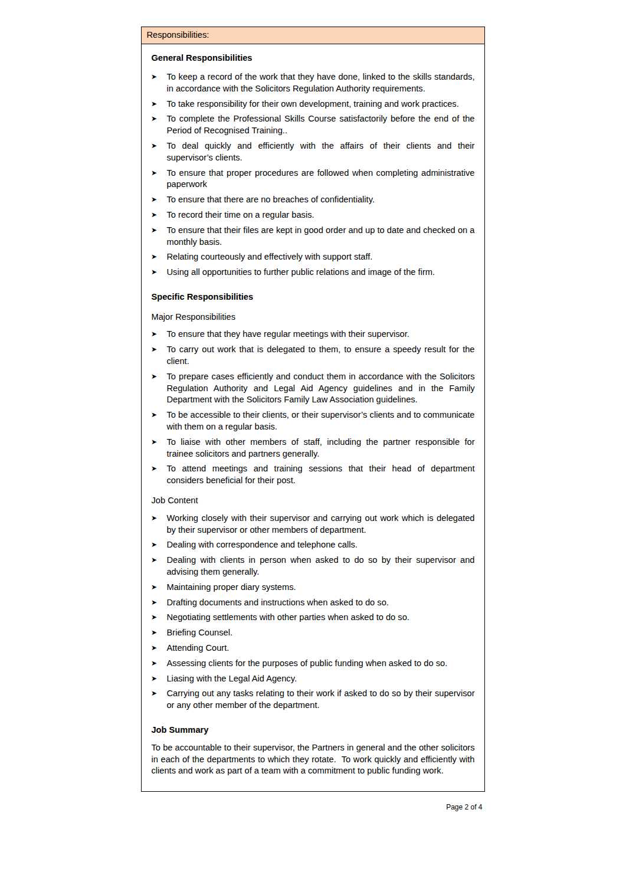Responsibilities:
General Responsibilities
To keep a record of the work that they have done, linked to the skills standards, in accordance with the Solicitors Regulation Authority requirements.
To take responsibility for their own development, training and work practices.
To complete the Professional Skills Course satisfactorily before the end of the Period of Recognised Training..
To deal quickly and efficiently with the affairs of their clients and their supervisor’s clients.
To ensure that proper procedures are followed when completing administrative paperwork
To ensure that there are no breaches of confidentiality.
To record their time on a regular basis.
To ensure that their files are kept in good order and up to date and checked on a monthly basis.
Relating courteously and effectively with support staff.
Using all opportunities to further public relations and image of the firm.
Specific Responsibilities
Major Responsibilities
To ensure that they have regular meetings with their supervisor.
To carry out work that is delegated to them, to ensure a speedy result for the client.
To prepare cases efficiently and conduct them in accordance with the Solicitors Regulation Authority and Legal Aid Agency guidelines and in the Family Department with the Solicitors Family Law Association guidelines.
To be accessible to their clients, or their supervisor’s clients and to communicate with them on a regular basis.
To liaise with other members of staff, including the partner responsible for trainee solicitors and partners generally.
To attend meetings and training sessions that their head of department considers beneficial for their post.
Job Content
Working closely with their supervisor and carrying out work which is delegated by their supervisor or other members of department.
Dealing with correspondence and telephone calls.
Dealing with clients in person when asked to do so by their supervisor and advising them generally.
Maintaining proper diary systems.
Drafting documents and instructions when asked to do so.
Negotiating settlements with other parties when asked to do so.
Briefing Counsel.
Attending Court.
Assessing clients for the purposes of public funding when asked to do so.
Liasing with the Legal Aid Agency.
Carrying out any tasks relating to their work if asked to do so by their supervisor or any other member of the department.
Job Summary
To be accountable to their supervisor, the Partners in general and the other solicitors in each of the departments to which they rotate. To work quickly and efficiently with clients and work as part of a team with a commitment to public funding work.
Page 2 of 4